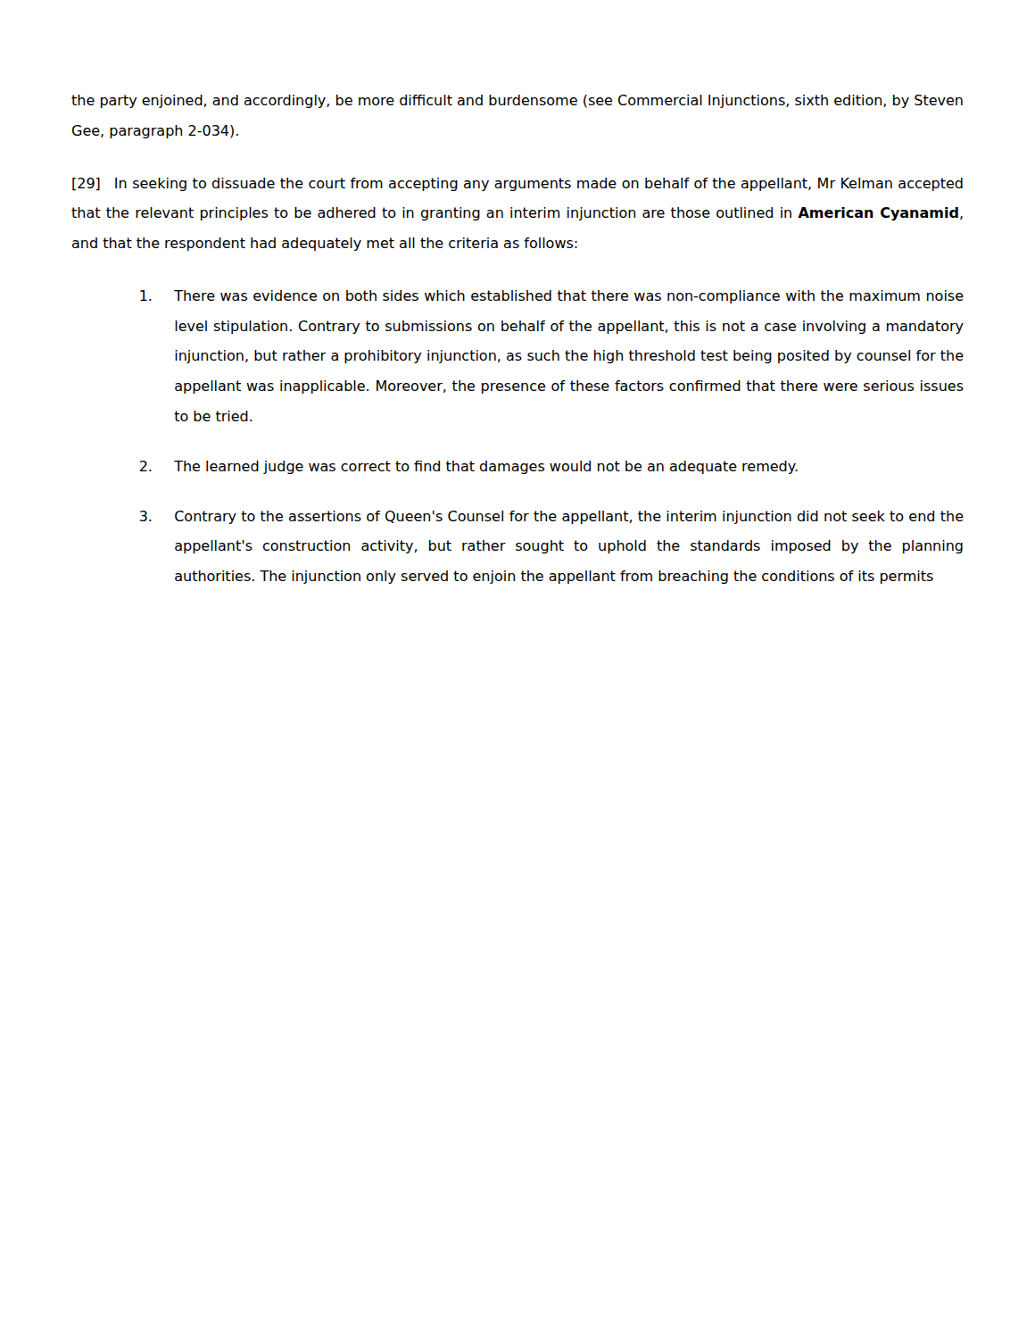the party enjoined, and accordingly, be more difficult and burdensome (see Commercial Injunctions, sixth edition, by Steven Gee, paragraph 2-034).
[29] In seeking to dissuade the court from accepting any arguments made on behalf of the appellant, Mr Kelman accepted that the relevant principles to be adhered to in granting an interim injunction are those outlined in American Cyanamid, and that the respondent had adequately met all the criteria as follows:
There was evidence on both sides which established that there was non-compliance with the maximum noise level stipulation. Contrary to submissions on behalf of the appellant, this is not a case involving a mandatory injunction, but rather a prohibitory injunction, as such the high threshold test being posited by counsel for the appellant was inapplicable. Moreover, the presence of these factors confirmed that there were serious issues to be tried.
The learned judge was correct to find that damages would not be an adequate remedy.
Contrary to the assertions of Queen's Counsel for the appellant, the interim injunction did not seek to end the appellant's construction activity, but rather sought to uphold the standards imposed by the planning authorities. The injunction only served to enjoin the appellant from breaching the conditions of its permits